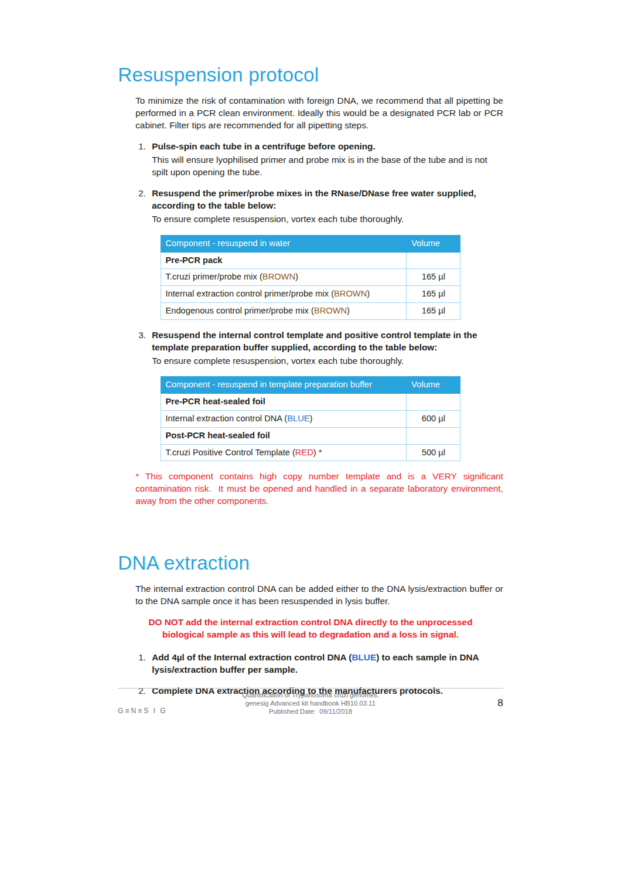Resuspension protocol
To minimize the risk of contamination with foreign DNA, we recommend that all pipetting be performed in a PCR clean environment. Ideally this would be a designated PCR lab or PCR cabinet. Filter tips are recommended for all pipetting steps.
Pulse-spin each tube in a centrifuge before opening.
This will ensure lyophilised primer and probe mix is in the base of the tube and is not spilt upon opening the tube.
Resuspend the primer/probe mixes in the RNase/DNase free water supplied, according to the table below:
To ensure complete resuspension, vortex each tube thoroughly.
| Component - resuspend in water | Volume |
| --- | --- |
| Pre-PCR pack | |
| T.cruzi primer/probe mix ( BROWN ) | 165 µl |
| Internal extraction control primer/probe mix ( BROWN ) | 165 µl |
| Endogenous control primer/probe mix ( BROWN ) | 165 µl |
Resuspend the internal control template and positive control template in the template preparation buffer supplied, according to the table below:
To ensure complete resuspension, vortex each tube thoroughly.
| Component - resuspend in template preparation buffer | Volume |
| --- | --- |
| Pre-PCR heat-sealed foil | |
| Internal extraction control DNA ( BLUE ) | 600 µl |
| Post-PCR heat-sealed foil | |
| T.cruzi Positive Control Template ( RED ) * | 500 µl |
* This component contains high copy number template and is a VERY significant contamination risk. It must be opened and handled in a separate laboratory environment, away from the other components.
DNA extraction
The internal extraction control DNA can be added either to the DNA lysis/extraction buffer or to the DNA sample once it has been resuspended in lysis buffer.
DO NOT add the internal extraction control DNA directly to the unprocessed biological sample as this will lead to degradation and a loss in signal.
Add 4µl of the Internal extraction control DNA (BLUE) to each sample in DNA lysis/extraction buffer per sample.
Complete DNA extraction according to the manufacturers protocols.
G≡N≡S I G
Quantification of Trypanosoma cruzi genomes.
genesig Advanced kit handbook HB10.03.11
Published Date: 09/11/2018
8